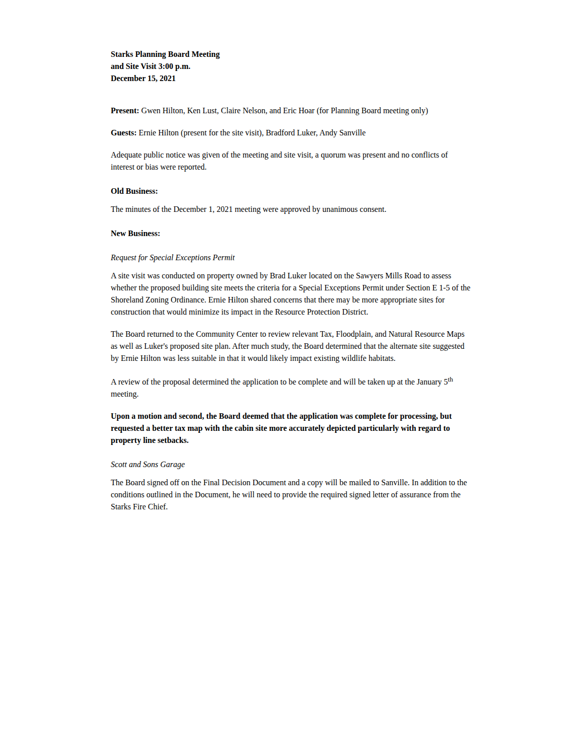Starks Planning Board Meeting
and Site Visit 3:00 p.m.
December 15, 2021
Present: Gwen Hilton, Ken Lust, Claire Nelson, and Eric Hoar (for Planning Board meeting only)
Guests: Ernie Hilton (present for the site visit), Bradford Luker, Andy Sanville
Adequate public notice was given of the meeting and site visit, a quorum was present and no conflicts of interest or bias were reported.
Old Business:
The minutes of the December 1, 2021 meeting were approved by unanimous consent.
New Business:
Request for Special Exceptions Permit
A site visit was conducted on property owned by Brad Luker located on the Sawyers Mills Road to assess whether the proposed building site meets the criteria for a Special Exceptions Permit under Section E 1-5 of the Shoreland Zoning Ordinance. Ernie Hilton shared concerns that there may be more appropriate sites for construction that would minimize its impact in the Resource Protection District.
The Board returned to the Community Center to review relevant Tax, Floodplain, and Natural Resource Maps as well as Luker's proposed site plan. After much study, the Board determined that the alternate site suggested by Ernie Hilton was less suitable in that it would likely impact existing wildlife habitats.
A review of the proposal determined the application to be complete and will be taken up at the January 5th meeting.
Upon a motion and second, the Board deemed that the application was complete for processing, but requested a better tax map with the cabin site more accurately depicted particularly with regard to property line setbacks.
Scott and Sons Garage
The Board signed off on the Final Decision Document and a copy will be mailed to Sanville. In addition to the conditions outlined in the Document, he will need to provide the required signed letter of assurance from the Starks Fire Chief.